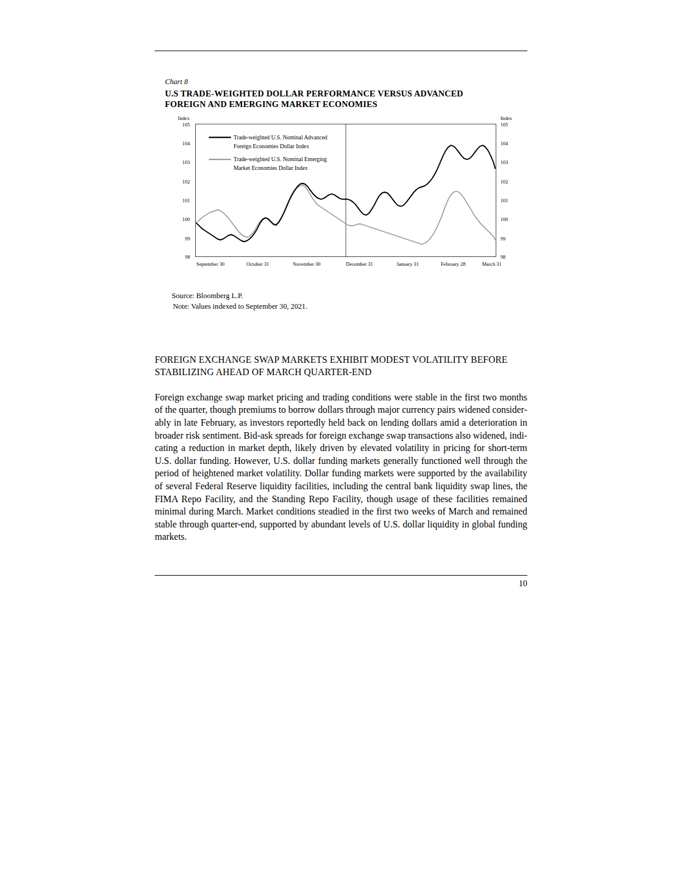Chart 8
U.S TRADE-WEIGHTED DOLLAR PERFORMANCE VERSUS ADVANCED
FOREIGN AND EMERGING MARKET ECONOMIES
Index Index 105 104 103 102 101 100 99 98 105 104 103 102 101 100 99 98 Trade-weighted U.S. Nominal Advanced Foreign Economies Dollar Index Trade-weighted U.S. Nominal Emerging Market Economies Dollar Index September 30 October 31 November 30 December 31 January 31 February 28 March 31
Source: Bloomberg L.P.
Note: Values indexed to September 30, 2021.
Foreign Exchange Swap Markets Exhibit Modest Volatility Before Stabilizing Ahead of March Quarter-End
Foreign exchange swap market pricing and trading conditions were stable in the first two months of the quarter, though premiums to borrow dollars through major currency pairs widened considerably in late February, as investors reportedly held back on lending dollars amid a deterioration in broader risk sentiment. Bid-ask spreads for foreign exchange swap transactions also widened, indicating a reduction in market depth, likely driven by elevated volatility in pricing for short-term U.S. dollar funding. However, U.S. dollar funding markets generally functioned well through the period of heightened market volatility. Dollar funding markets were supported by the availability of several Federal Reserve liquidity facilities, including the central bank liquidity swap lines, the FIMA Repo Facility, and the Standing Repo Facility, though usage of these facilities remained minimal during March. Market conditions steadied in the first two weeks of March and remained stable through quarter-end, supported by abundant levels of U.S. dollar liquidity in global funding markets.
10